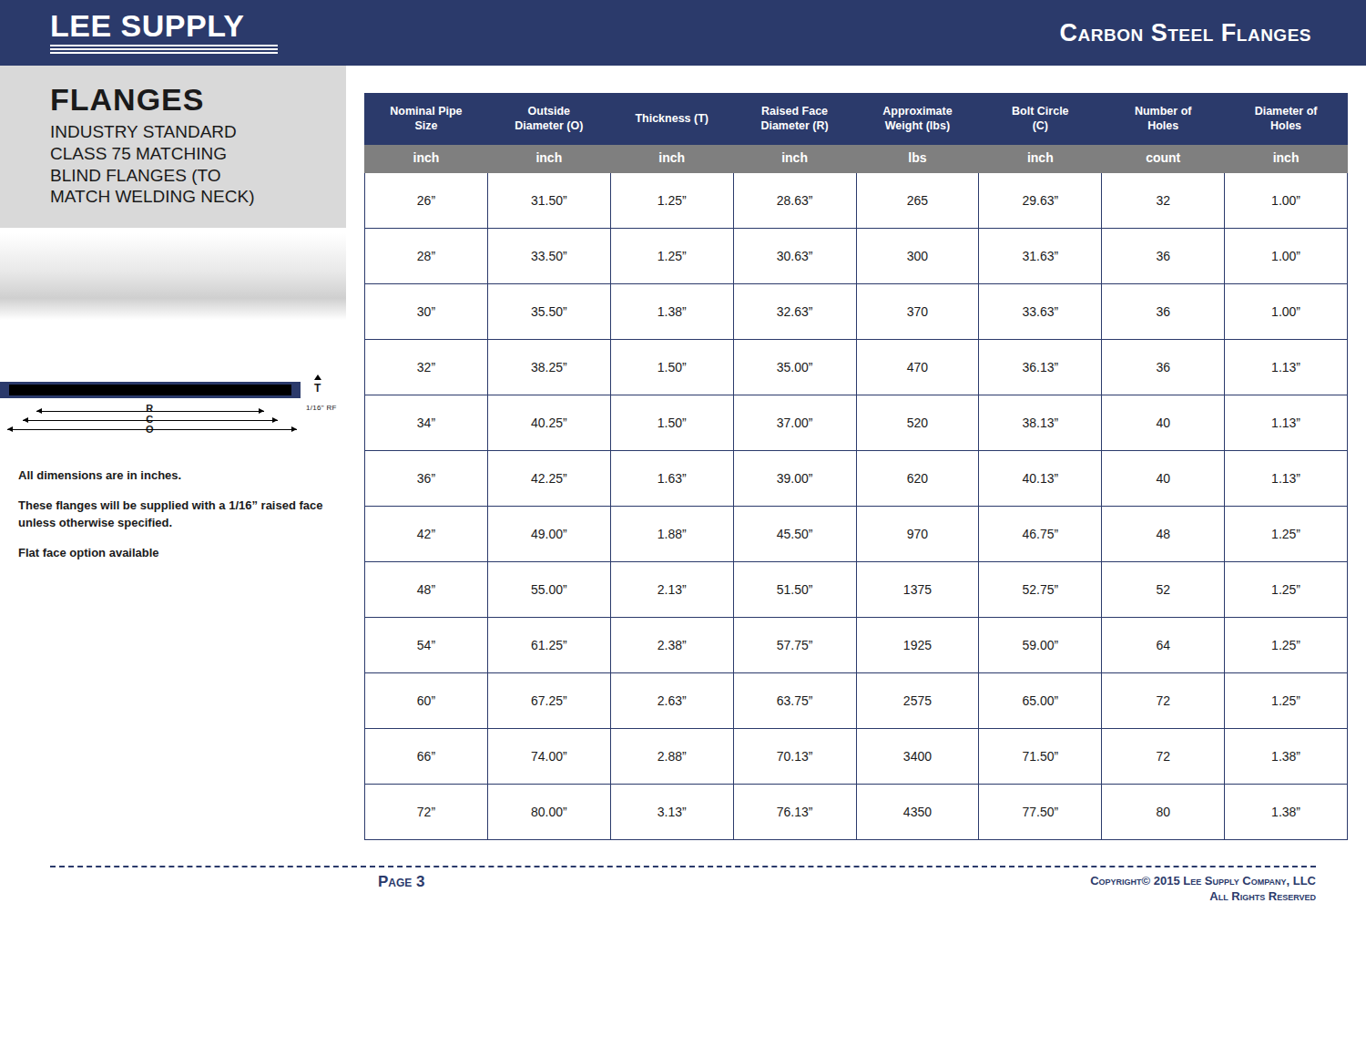LEE SUPPLY
Carbon Steel Flanges
FLANGES
INDUSTRY STANDARD
CLASS 75 MATCHING
BLIND FLANGES (TO
MATCH WELDING NECK)
T
1/16" RF
R
C
O
All dimensions are in inches.
These flanges will be supplied with a 1/16” raised face unless otherwise specified.
Flat face option available
| Nominal Pipe Size | Outside Diameter (O) | Thickness (T) | Raised Face Diameter (R) | Approximate Weight (lbs) | Bolt Circle (C) | Number of Holes | Diameter of Holes |
| --- | --- | --- | --- | --- | --- | --- | --- |
| inch | inch | inch | inch | lbs | inch | count | inch |
| 26” | 31.50” | 1.25” | 28.63” | 265 | 29.63” | 32 | 1.00” |
| 28” | 33.50” | 1.25” | 30.63” | 300 | 31.63” | 36 | 1.00” |
| 30” | 35.50” | 1.38” | 32.63” | 370 | 33.63” | 36 | 1.00” |
| 32” | 38.25” | 1.50” | 35.00” | 470 | 36.13” | 36 | 1.13” |
| 34” | 40.25” | 1.50” | 37.00” | 520 | 38.13” | 40 | 1.13” |
| 36” | 42.25” | 1.63” | 39.00” | 620 | 40.13” | 40 | 1.13” |
| 42” | 49.00” | 1.88” | 45.50” | 970 | 46.75” | 48 | 1.25” |
| 48” | 55.00” | 2.13” | 51.50” | 1375 | 52.75” | 52 | 1.25” |
| 54” | 61.25” | 2.38” | 57.75” | 1925 | 59.00” | 64 | 1.25” |
| 60” | 67.25” | 2.63” | 63.75” | 2575 | 65.00” | 72 | 1.25” |
| 66” | 74.00” | 2.88” | 70.13” | 3400 | 71.50” | 72 | 1.38” |
| 72” | 80.00” | 3.13” | 76.13” | 4350 | 77.50” | 80 | 1.38” |
Page 3
Copyright© 2015 Lee Supply Company, LLC
All Rights Reserved